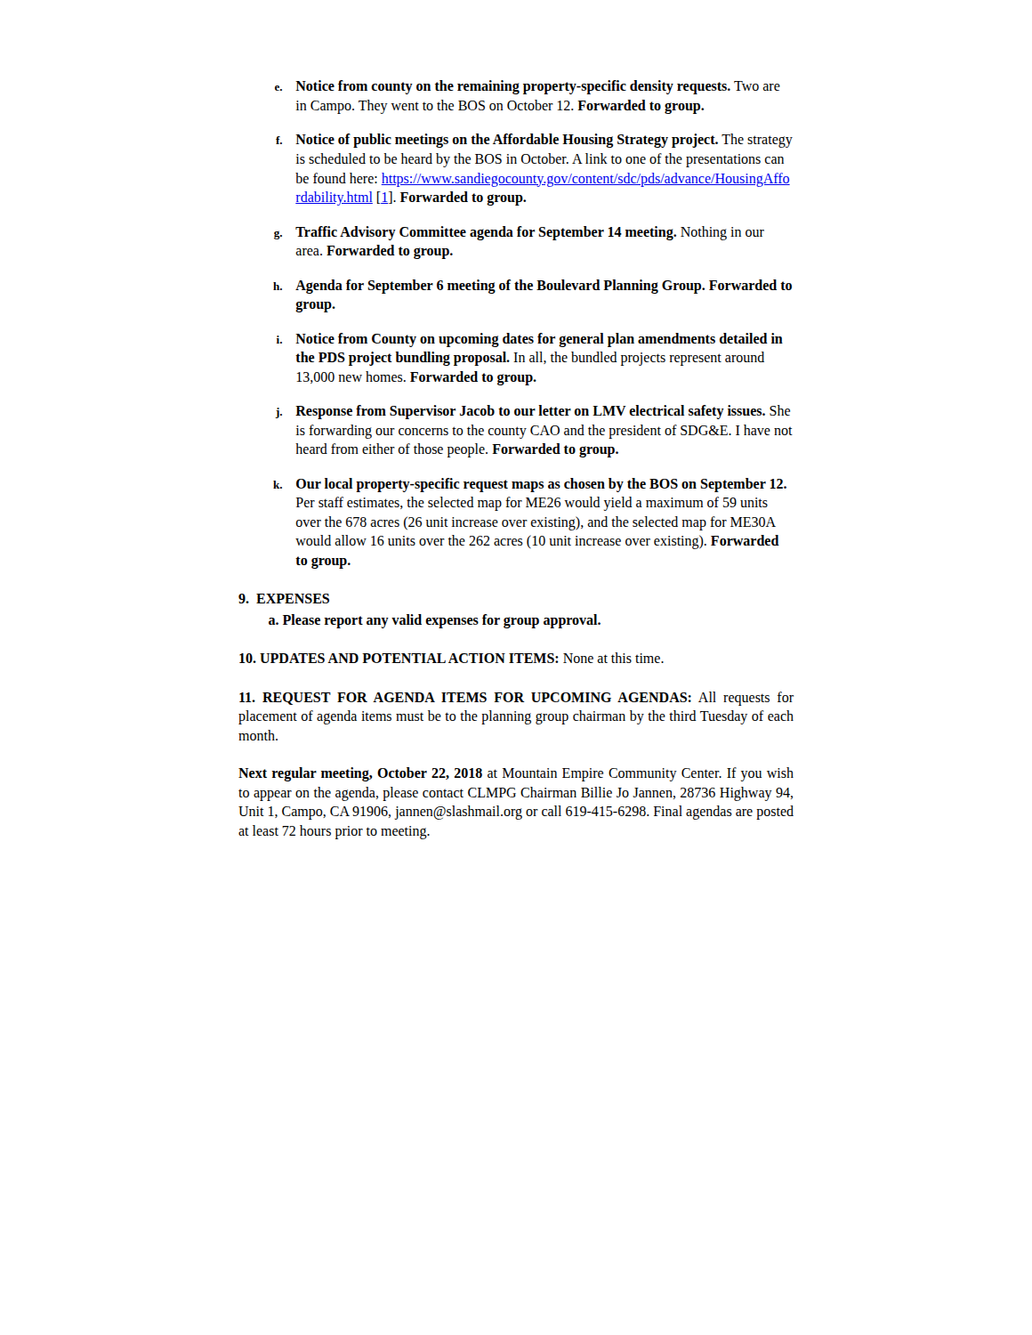Notice from county on the remaining property-specific density requests. Two are in Campo. They went to the BOS on October 12. Forwarded to group.
Notice of public meetings on the Affordable Housing Strategy project. The strategy is scheduled to be heard by the BOS in October. A link to one of the presentations can be found here: https://www.sandiegocounty.gov/content/sdc/pds/advance/HousingAffordability.html [1]. Forwarded to group.
Traffic Advisory Committee agenda for September 14 meeting. Nothing in our area. Forwarded to group.
Agenda for September 6 meeting of the Boulevard Planning Group. Forwarded to group.
Notice from County on upcoming dates for general plan amendments detailed in the PDS project bundling proposal. In all, the bundled projects represent around 13,000 new homes. Forwarded to group.
Response from Supervisor Jacob to our letter on LMV electrical safety issues. She is forwarding our concerns to the county CAO and the president of SDG&E. I have not heard from either of those people. Forwarded to group.
Our local property-specific request maps as chosen by the BOS on September 12. Per staff estimates, the selected map for ME26 would yield a maximum of 59 units over the 678 acres (26 unit increase over existing), and the selected map for ME30A would allow 16 units over the 262 acres (10 unit increase over existing). Forwarded to group.
9. EXPENSES
a. Please report any valid expenses for group approval.
10. UPDATES AND POTENTIAL ACTION ITEMS: None at this time.
11. REQUEST FOR AGENDA ITEMS FOR UPCOMING AGENDAS: All requests for placement of agenda items must be to the planning group chairman by the third Tuesday of each month.
Next regular meeting, October 22, 2018 at Mountain Empire Community Center. If you wish to appear on the agenda, please contact CLMPG Chairman Billie Jo Jannen, 28736 Highway 94, Unit 1, Campo, CA 91906, jannen@slashmail.org or call 619-415-6298. Final agendas are posted at least 72 hours prior to meeting.